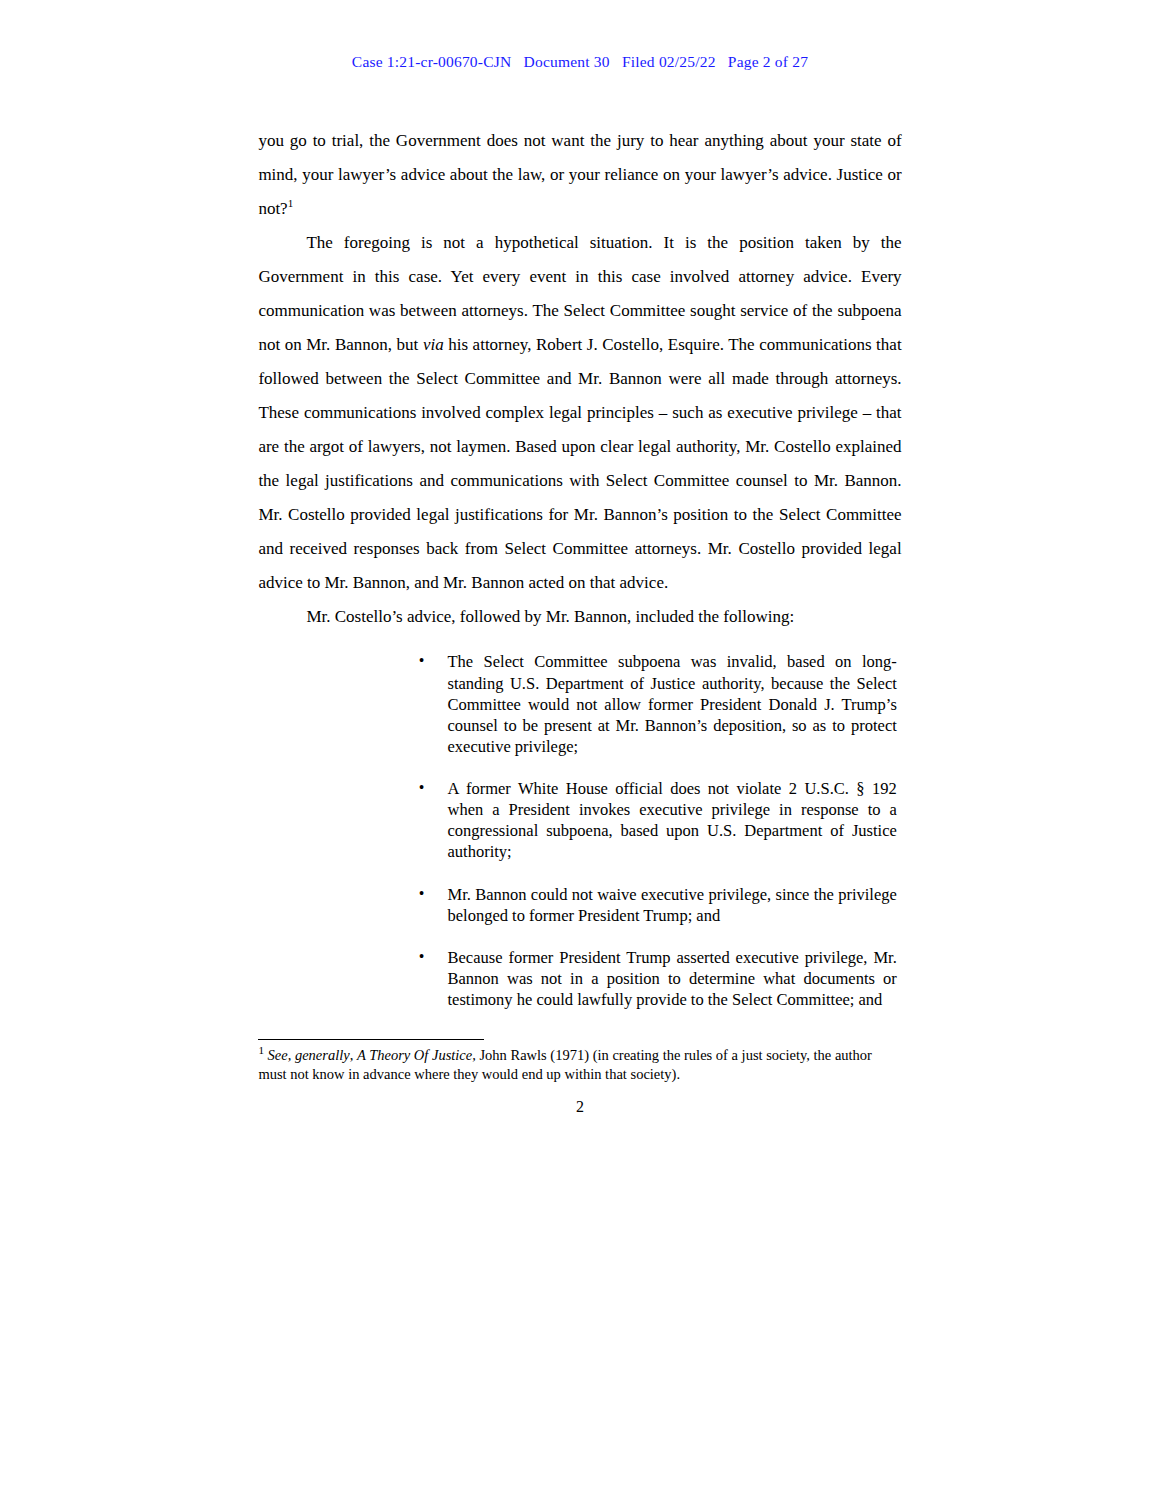Case 1:21-cr-00670-CJN Document 30 Filed 02/25/22 Page 2 of 27
you go to trial, the Government does not want the jury to hear anything about your state of mind, your lawyer’s advice about the law, or your reliance on your lawyer’s advice. Justice or not?1
The foregoing is not a hypothetical situation. It is the position taken by the Government in this case. Yet every event in this case involved attorney advice. Every communication was between attorneys. The Select Committee sought service of the subpoena not on Mr. Bannon, but via his attorney, Robert J. Costello, Esquire. The communications that followed between the Select Committee and Mr. Bannon were all made through attorneys. These communications involved complex legal principles – such as executive privilege – that are the argot of lawyers, not laymen. Based upon clear legal authority, Mr. Costello explained the legal justifications and communications with Select Committee counsel to Mr. Bannon. Mr. Costello provided legal justifications for Mr. Bannon’s position to the Select Committee and received responses back from Select Committee attorneys. Mr. Costello provided legal advice to Mr. Bannon, and Mr. Bannon acted on that advice.
Mr. Costello’s advice, followed by Mr. Bannon, included the following:
The Select Committee subpoena was invalid, based on long-standing U.S. Department of Justice authority, because the Select Committee would not allow former President Donald J. Trump’s counsel to be present at Mr. Bannon’s deposition, so as to protect executive privilege;
A former White House official does not violate 2 U.S.C. § 192 when a President invokes executive privilege in response to a congressional subpoena, based upon U.S. Department of Justice authority;
Mr. Bannon could not waive executive privilege, since the privilege belonged to former President Trump; and
Because former President Trump asserted executive privilege, Mr. Bannon was not in a position to determine what documents or testimony he could lawfully provide to the Select Committee; and
1 See, generally, A Theory Of Justice, John Rawls (1971) (in creating the rules of a just society, the author must not know in advance where they would end up within that society).
2